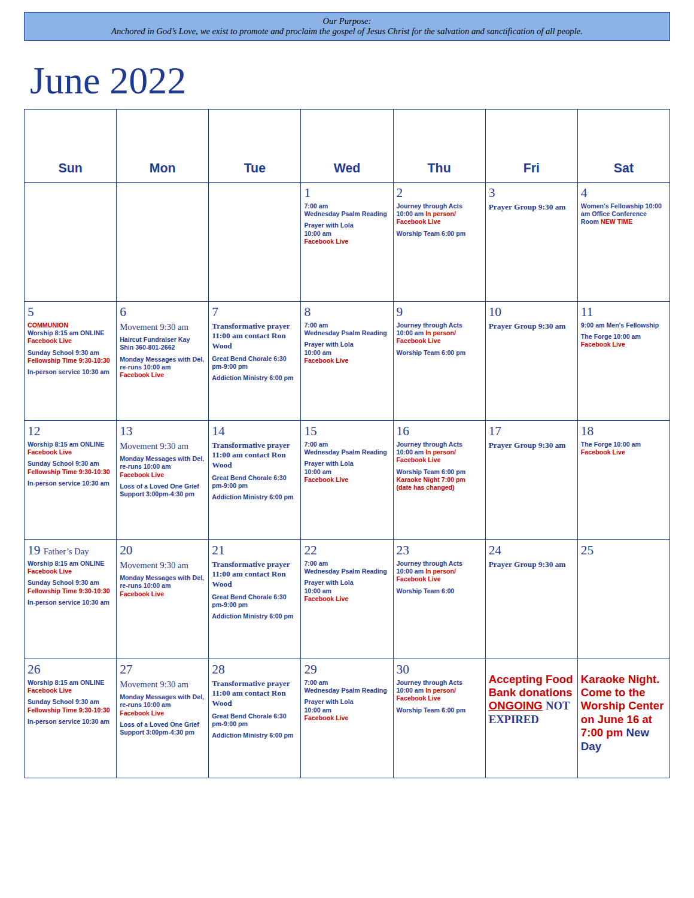Our Purpose:
Anchored in God’s Love, we exist to promote and proclaim the gospel of Jesus Christ for the salvation and sanctification of all people.
June 2022
| Sun | Mon | Tue | Wed | Thu | Fri | Sat |
| --- | --- | --- | --- | --- | --- | --- |
| | | | 1 7:00 am Wednesday Psalm Reading Prayer with Lola 10:00 am Facebook Live | 2 Journey through Acts 10:00 am In person/ Facebook Live Worship Team 6:00 pm | 3 Prayer Group 9:30 am | 4 Women's Fellowship 10:00 am Office Conference Room NEW TIME |
| 5 COMMUNION Worship 8:15 am ONLINE Facebook Live Sunday School 9:30 am Fellowship Time 9:30-10:30 In-person service 10:30 am | 6 Movement 9:30 am Haircut Fundraiser Kay Shin 360-801-2662 Monday Messages with Del, re-runs 10:00 am Facebook Live | 7 Transformative prayer 11:00 am contact Ron Wood Great Bend Chorale 6:30 pm-9:00 pm Addiction Ministry 6:00 pm | 8 7:00 am Wednesday Psalm Reading Prayer with Lola 10:00 am Facebook Live | 9 Journey through Acts 10:00 am In person/ Facebook Live Worship Team 6:00 pm | 10 Prayer Group 9:30 am | 11 9:00 am Men's Fellowship The Forge 10:00 am Facebook Live |
| 12 Worship 8:15 am ONLINE Facebook Live Sunday School 9:30 am Fellowship Time 9:30-10:30 In-person service 10:30 am | 13 Movement 9:30 am Monday Messages with Del, re-runs 10:00 am Facebook Live Loss of a Loved One Grief Support 3:00pm-4:30 pm | 14 Transformative prayer 11:00 am contact Ron Wood Great Bend Chorale 6:30 pm-9:00 pm Addiction Ministry 6:00 pm | 15 7:00 am Wednesday Psalm Reading Prayer with Lola 10:00 am Facebook Live | 16 Journey through Acts 10:00 am In person/ Facebook Live Worship Team 6:00 pm Karaoke Night 7:00 pm (date has changed) | 17 Prayer Group 9:30 am | 18 The Forge 10:00 am Facebook Live |
| 19 Father’s Day Worship 8:15 am ONLINE Facebook Live Sunday School 9:30 am Fellowship Time 9:30-10:30 In-person service 10:30 am | 20 Movement 9:30 am Monday Messages with Del, re-runs 10:00 am Facebook Live | 21 Transformative prayer 11:00 am contact Ron Wood Great Bend Chorale 6:30 pm-9:00 pm Addiction Ministry 6:00 pm | 22 7:00 am Wednesday Psalm Reading Prayer with Lola 10:00 am Facebook Live | 23 Journey through Acts 10:00 am In person/ Facebook Live Worship Team 6:00 | 24 Prayer Group 9:30 am | 25 |
| 26 Worship 8:15 am ONLINE Facebook Live Sunday School 9:30 am Fellowship Time 9:30-10:30 In-person service 10:30 am | 27 Movement 9:30 am Monday Messages with Del, re-runs 10:00 am Facebook Live Loss of a Loved One Grief Support 3:00pm-4:30 pm | 28 Transformative prayer 11:00 am contact Ron Wood Great Bend Chorale 6:30 pm-9:00 pm Addiction Ministry 6:00 pm | 29 7:00 am Wednesday Psalm Reading Prayer with Lola 10:00 am Facebook Live | 30 Journey through Acts 10:00 am In person/ Facebook Live Worship Team 6:00 pm | Accepting Food Bank donations ONGOING NOT EXPIRED | Karaoke Night. Come to the Worship Center on June 16 at 7:00 pm New Day |